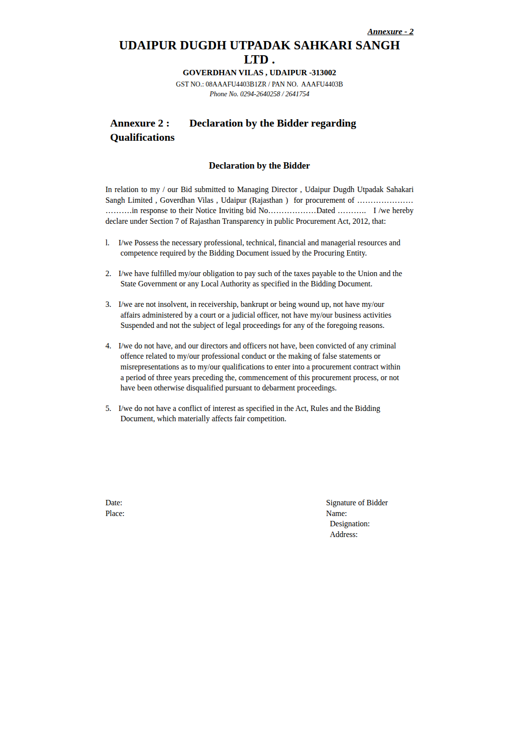Annexure - 2
UDAIPUR DUGDH UTPADAK SAHKARI SANGH LTD .
GOVERDHAN VILAS , UDAIPUR -313002
GST NO.: 08AAAFU4403B1ZR / PAN NO. AAAFU4403B
Phone No. 0294-2640258 / 2641754
Annexure 2 : Declaration by the Bidder regarding Qualifications
Declaration by the Bidder
In relation to my / our Bid submitted to Managing Director , Udaipur Dugdh Utpadak Sahakari Sangh Limited , Goverdhan Vilas , Udaipur (Rajasthan ) for procurement of ………………… ………. in response to their Notice Inviting bid No………………Dated ……….. I /we hereby declare under Section 7 of Rajasthan Transparency in public Procurement Act, 2012, that:
l. I/we Possess the necessary professional, technical, financial and managerial resources and
competence required by the Bidding Document issued by the Procuring Entity.
2. I/we have fulfilled my/our obligation to pay such of the taxes payable to the Union and the
State Government or any Local Authority as specified in the Bidding Document.
3. I/we are not insolvent, in receivership, bankrupt or being wound up, not have my/our
affairs administered by a court or a judicial officer, not have my/our business activities
Suspended and not the subject of legal proceedings for any of the foregoing reasons.
4. I/we do not have, and our directors and officers not have, been convicted of any criminal
offence related to my/our professional conduct or the making of false statements or
misrepresentations as to my/our qualifications to enter into a procurement contract within
a period of three years preceding the, commencement of this procurement process, or not
have been otherwise disqualified pursuant to debarment proceedings.
5. I/we do not have a conflict of interest as specified in the Act, Rules and the Bidding
Document, which materially affects fair competition.
Date:
Place:
Signature of Bidder
Name:
Designation:
Address: